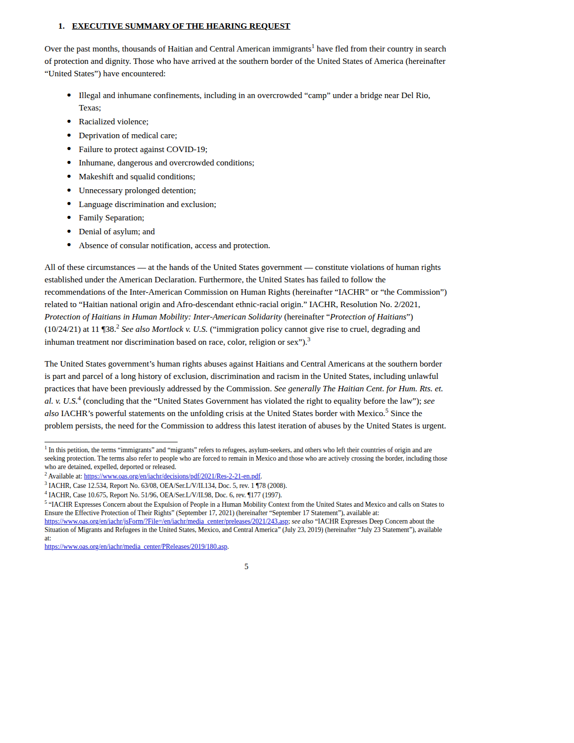1. EXECUTIVE SUMMARY OF THE HEARING REQUEST
Over the past months, thousands of Haitian and Central American immigrants1 have fled from their country in search of protection and dignity. Those who have arrived at the southern border of the United States of America (hereinafter “United States”) have encountered:
Illegal and inhumane confinements, including in an overcrowded “camp” under a bridge near Del Rio, Texas;
Racialized violence;
Deprivation of medical care;
Failure to protect against COVID-19;
Inhumane, dangerous and overcrowded conditions;
Makeshift and squalid conditions;
Unnecessary prolonged detention;
Language discrimination and exclusion;
Family Separation;
Denial of asylum; and
Absence of consular notification, access and protection.
All of these circumstances — at the hands of the United States government — constitute violations of human rights established under the American Declaration. Furthermore, the United States has failed to follow the recommendations of the Inter-American Commission on Human Rights (hereinafter “IACHR” or “the Commission”) related to “Haitian national origin and Afro-descendant ethnic-racial origin.” IACHR, Resolution No. 2/2021, Protection of Haitians in Human Mobility: Inter-American Solidarity (hereinafter “Protection of Haitians”) (10/24/21) at 11 ¶38.2 See also Mortlock v. U.S. (“immigration policy cannot give rise to cruel, degrading and inhuman treatment nor discrimination based on race, color, religion or sex”).3
The United States government’s human rights abuses against Haitians and Central Americans at the southern border is part and parcel of a long history of exclusion, discrimination and racism in the United States, including unlawful practices that have been previously addressed by the Commission. See generally The Haitian Cent. for Hum. Rts. et. al. v. U.S.4 (concluding that the “United States Government has violated the right to equality before the law”); see also IACHR’s powerful statements on the unfolding crisis at the United States border with Mexico.5 Since the problem persists, the need for the Commission to address this latest iteration of abuses by the United States is urgent.
1 In this petition, the terms “immigrants” and “migrants” refers to refugees, asylum-seekers, and others who left their countries of origin and are seeking protection. The terms also refer to people who are forced to remain in Mexico and those who are actively crossing the border, including those who are detained, expelled, deported or released.
2 Available at: https://www.oas.org/en/iachr/decisions/pdf/2021/Res-2-21-en.pdf.
3 IACHR, Case 12.534, Report No. 63/08, OEA/Ser.L/V/II.134, Doc. 5, rev. 1 ¶78 (2008).
4 IACHR, Case 10.675, Report No. 51/96, OEA/Ser.L/V/II.98, Doc. 6, rev. ¶177 (1997).
5 “IACHR Expresses Concern about the Expulsion of People in a Human Mobility Context from the United States and Mexico and calls on States to Ensure the Effective Protection of Their Rights” (September 17, 2021) (hereinafter “September 17 Statement”), available at:
https://www.oas.org/en/iachr/jsForm/?File=/en/iachr/media_center/preleases/2021/243.asp; see also “IACHR Expresses Deep Concern about the Situation of Migrants and Refugees in the United States, Mexico, and Central America” (July 23, 2019) (hereinafter “July 23 Statement”), available at:
https://www.oas.org/en/iachr/media_center/PReleases/2019/180.asp.
5